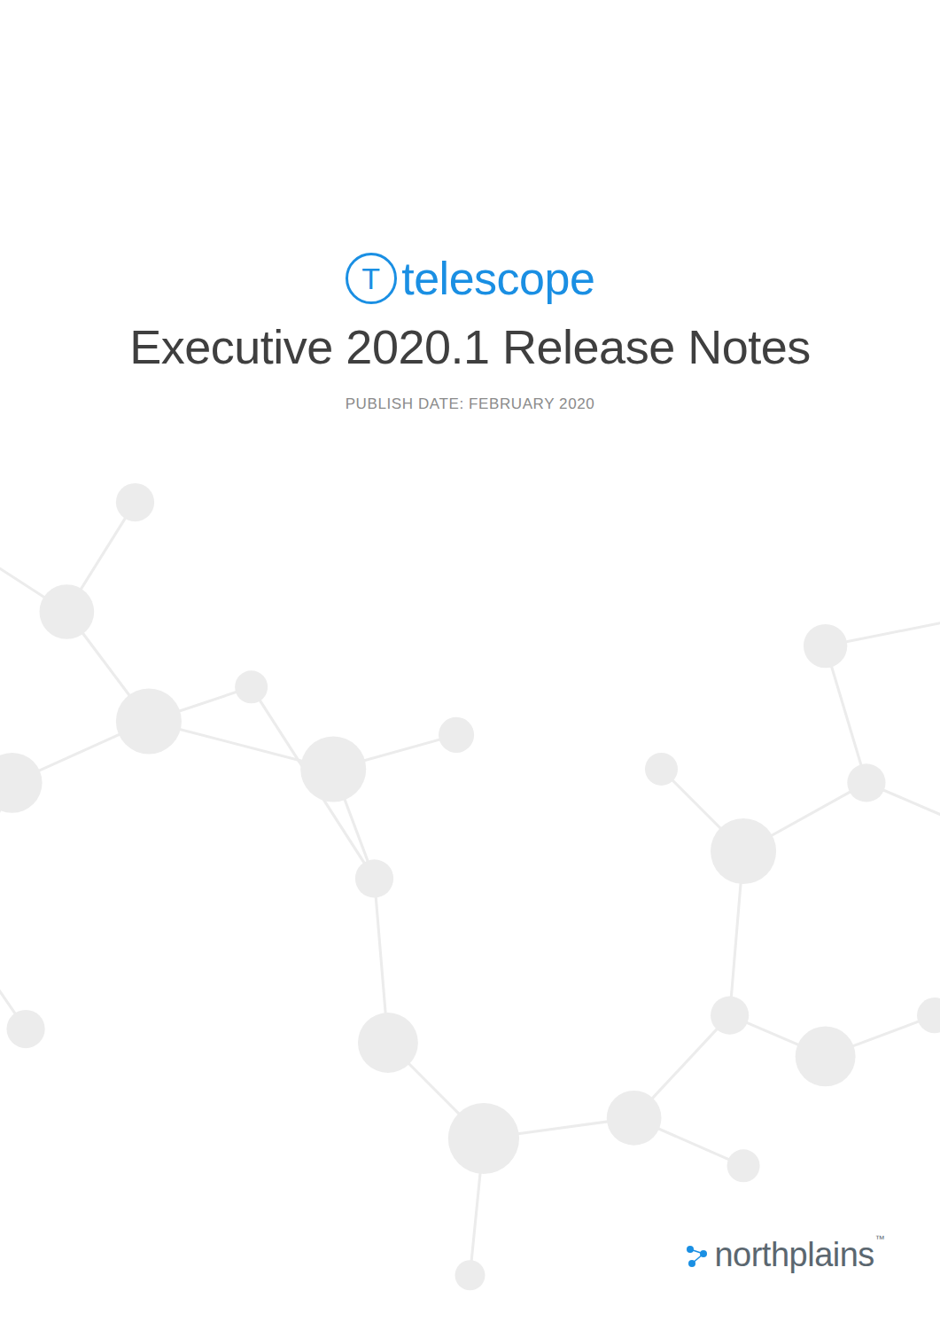T
telescope
Executive 2020.1 Release Notes
Publish Date: February 2020
northplains™